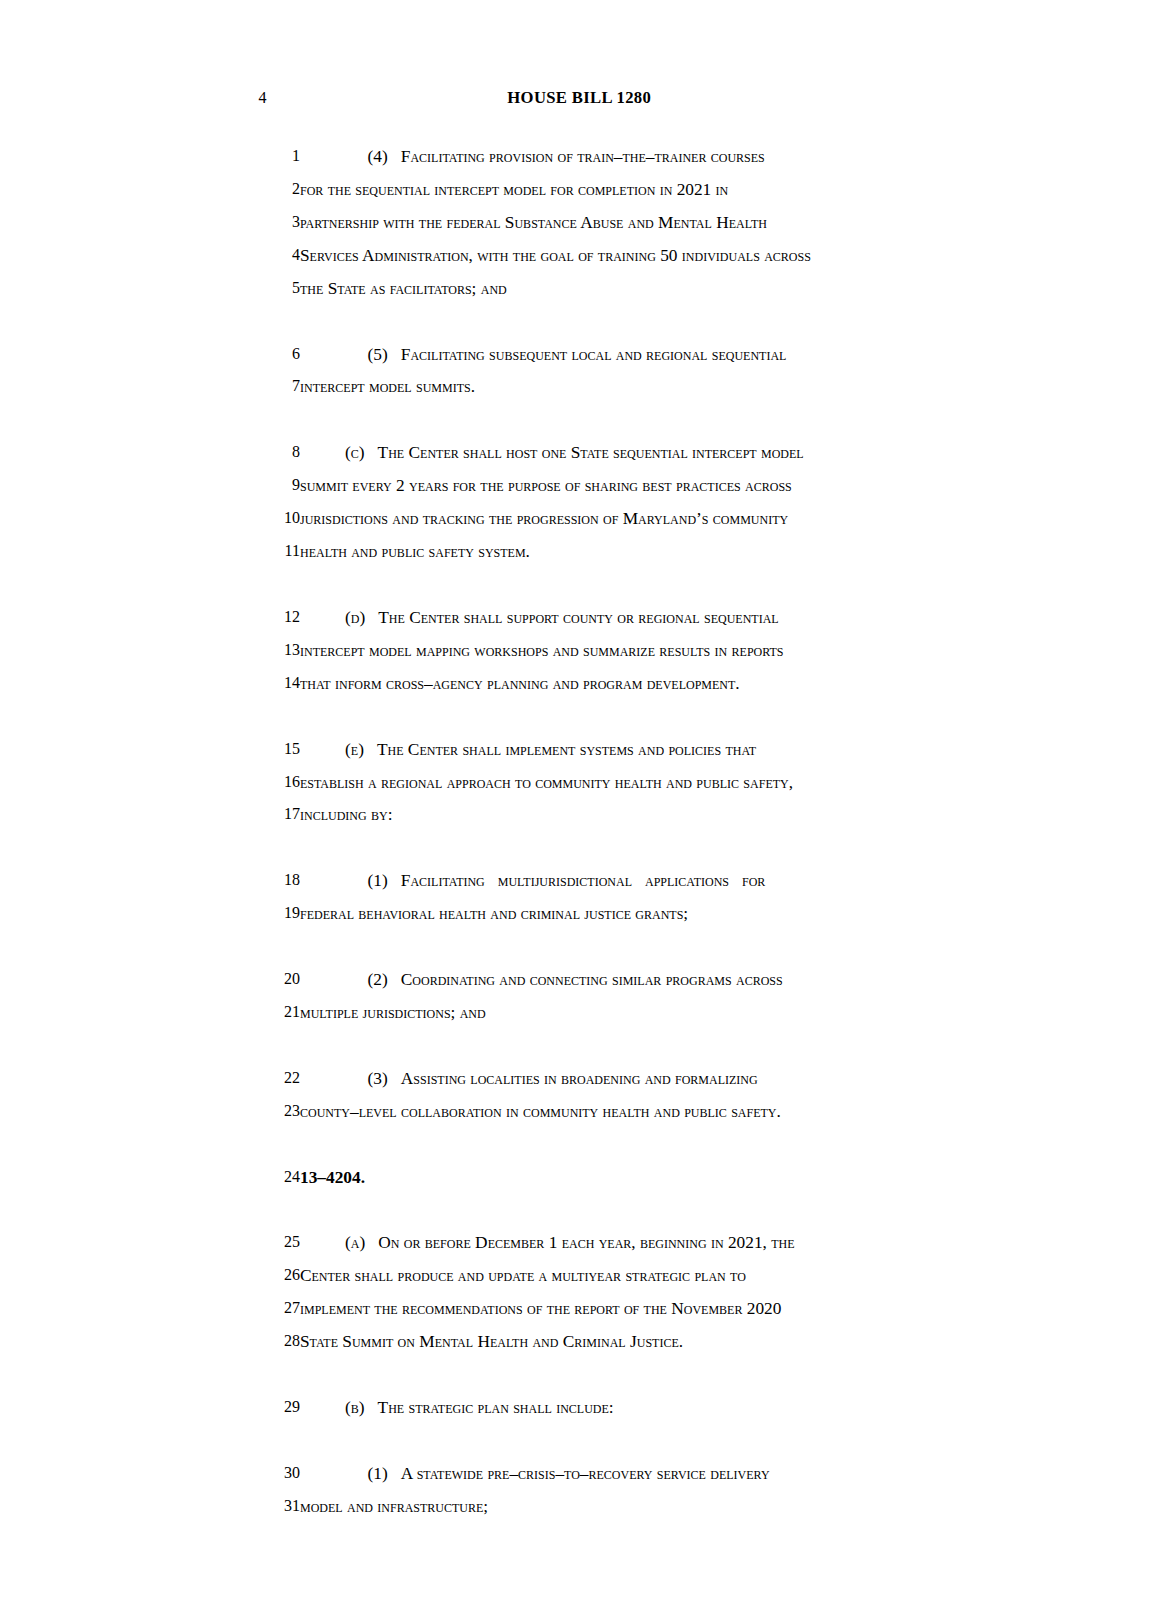4
HOUSE BILL 1280
| 1 | (4) Facilitating provision of train–the–trainer courses |
| 2 | for the sequential intercept model for completion in 2021 in |
| 3 | partnership with the federal Substance Abuse and Mental Health |
| 4 | Services Administration, with the goal of training 50 individuals across |
| 5 | the State as facilitators; and |
| 6 | (5) Facilitating subsequent local and regional sequential |
| 7 | intercept model summits. |
| 8 | (c) The Center shall host one State sequential intercept model |
| 9 | summit every 2 years for the purpose of sharing best practices across |
| 10 | jurisdictions and tracking the progression of Maryland’s community |
| 11 | health and public safety system. |
| 12 | (d) The Center shall support county or regional sequential |
| 13 | intercept model mapping workshops and summarize results in reports |
| 14 | that inform cross–agency planning and program development. |
| 15 | (e) The Center shall implement systems and policies that |
| 16 | establish a regional approach to community health and public safety, |
| 17 | including by: |
| 18 | (1) Facilitating multijurisdictional applications for |
| 19 | federal behavioral health and criminal justice grants; |
| 20 | (2) Coordinating and connecting similar programs across |
| 21 | multiple jurisdictions; and |
| 22 | (3) Assisting localities in broadening and formalizing |
| 23 | county–level collaboration in community health and public safety. |
| 24 | 13–4204. |
| 25 | (a) On or before December 1 each year, beginning in 2021, the |
| 26 | Center shall produce and update a multiyear strategic plan to |
| 27 | implement the recommendations of the report of the November 2020 |
| 28 | State Summit on Mental Health and Criminal Justice. |
| 29 | (b) The strategic plan shall include: |
| 30 | (1) A statewide pre–crisis–to–recovery service delivery |
| 31 | model and infrastructure; |